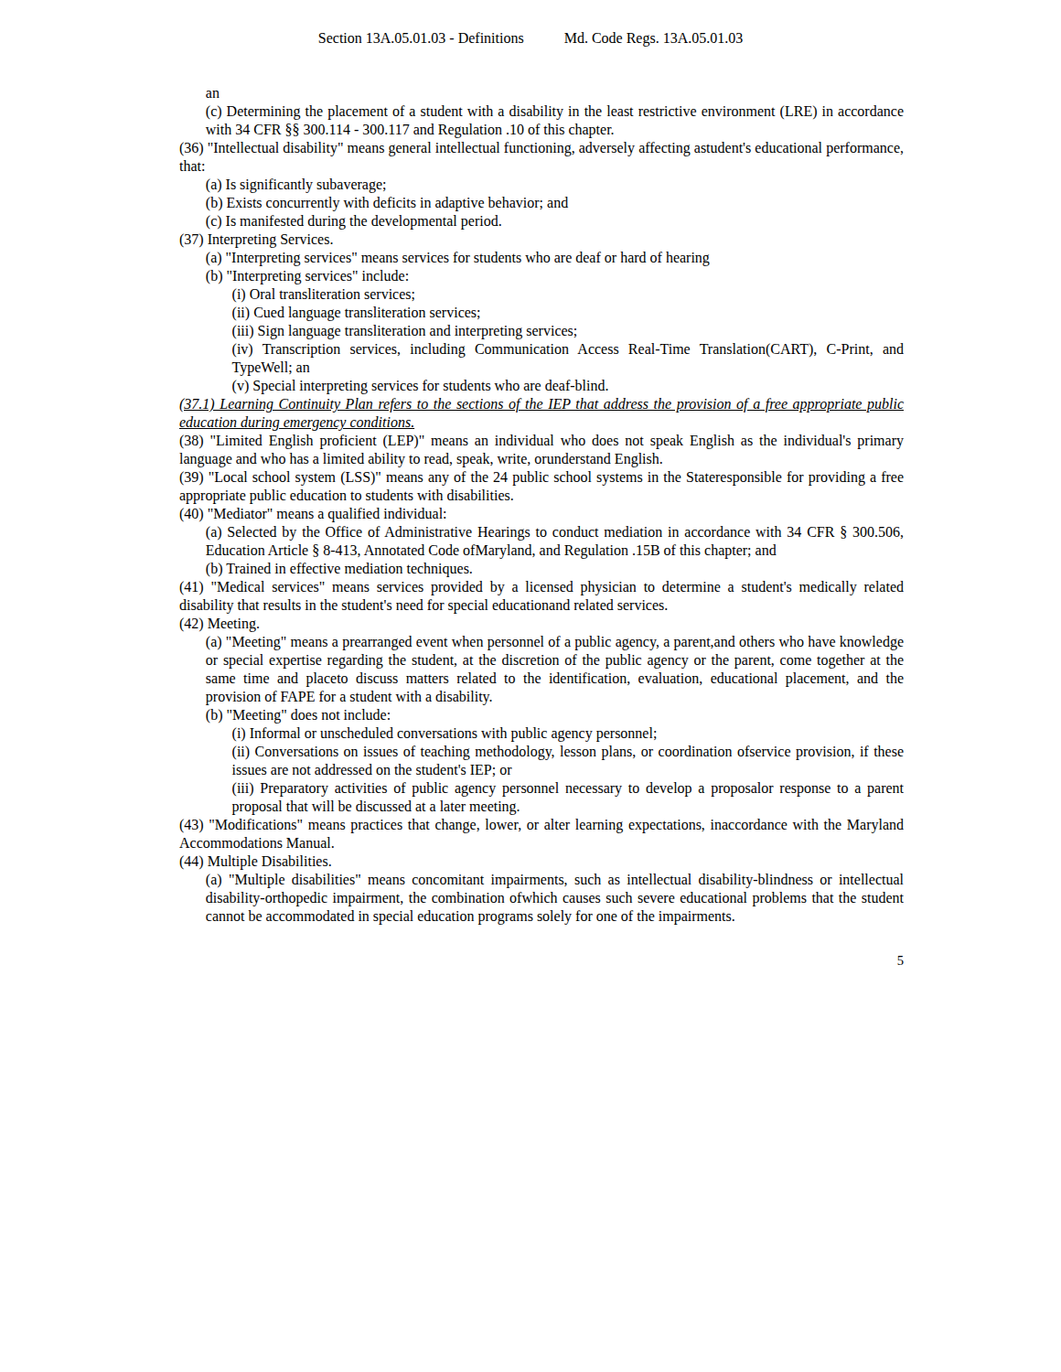Section 13A.05.01.03 - Definitions Md. Code Regs. 13A.05.01.03
an
(c) Determining the placement of a student with a disability in the least restrictive environment (LRE) in accordance with 34 CFR §§ 300.114 - 300.117 and Regulation .10 of this chapter.
(36) "Intellectual disability" means general intellectual functioning, adversely affecting astudent's educational performance, that:
(a) Is significantly subaverage;
(b) Exists concurrently with deficits in adaptive behavior; and
(c) Is manifested during the developmental period.
(37) Interpreting Services.
(a) "Interpreting services" means services for students who are deaf or hard of hearing
(b) "Interpreting services" include:
(i) Oral transliteration services;
(ii) Cued language transliteration services;
(iii) Sign language transliteration and interpreting services;
(iv) Transcription services, including Communication Access Real-Time Translation(CART), C-Print, and TypeWell; an
(v) Special interpreting services for students who are deaf-blind.
(37.1) Learning Continuity Plan refers to the sections of the IEP that address the provision of a free appropriate public education during emergency conditions.
(38) "Limited English proficient (LEP)" means an individual who does not speak English as the individual's primary language and who has a limited ability to read, speak, write, orunderstand English.
(39) "Local school system (LSS)" means any of the 24 public school systems in the Stateresponsible for providing a free appropriate public education to students with disabilities.
(40) "Mediator" means a qualified individual:
(a) Selected by the Office of Administrative Hearings to conduct mediation in accordance with 34 CFR § 300.506, Education Article § 8-413, Annotated Code ofMaryland, and Regulation .15B of this chapter; and
(b) Trained in effective mediation techniques.
(41) "Medical services" means services provided by a licensed physician to determine a student's medically related disability that results in the student's need for special educationand related services.
(42) Meeting.
(a) "Meeting" means a prearranged event when personnel of a public agency, a parent,and others who have knowledge or special expertise regarding the student, at the discretion of the public agency or the parent, come together at the same time and placeto discuss matters related to the identification, evaluation, educational placement, and the provision of FAPE for a student with a disability.
(b) "Meeting" does not include:
(i) Informal or unscheduled conversations with public agency personnel;
(ii) Conversations on issues of teaching methodology, lesson plans, or coordination ofservice provision, if these issues are not addressed on the student's IEP; or
(iii) Preparatory activities of public agency personnel necessary to develop a proposalor response to a parent proposal that will be discussed at a later meeting.
(43) "Modifications" means practices that change, lower, or alter learning expectations, inaccordance with the Maryland Accommodations Manual.
(44) Multiple Disabilities.
(a) "Multiple disabilities" means concomitant impairments, such as intellectual disability-blindness or intellectual disability-orthopedic impairment, the combination ofwhich causes such severe educational problems that the student cannot be accommodated in special education programs solely for one of the impairments.
5